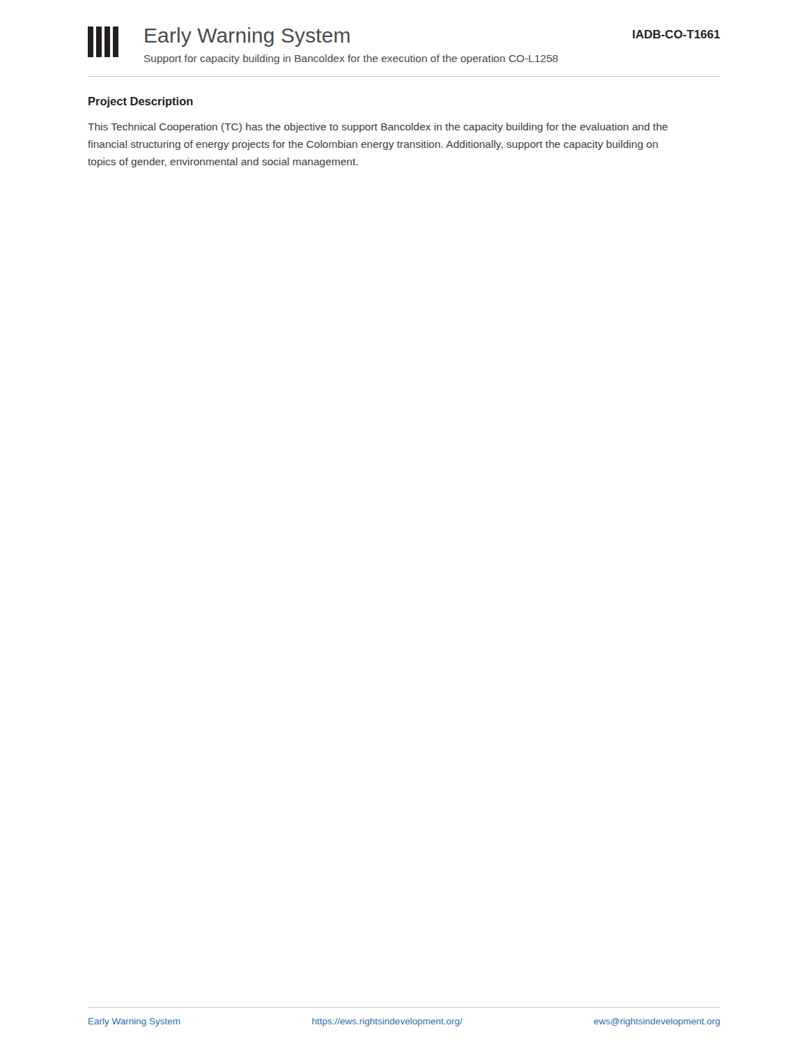Early Warning System
Support for capacity building in Bancoldex for the execution of the operation CO-L1258
IADB-CO-T1661
Project Description
This Technical Cooperation (TC) has the objective to support Bancoldex in the capacity building for the evaluation and the financial structuring of energy projects for the Colombian energy transition. Additionally, support the capacity building on topics of gender, environmental and social management.
Early Warning System https://ews.rightsindevelopment.org/ ews@rightsindevelopment.org